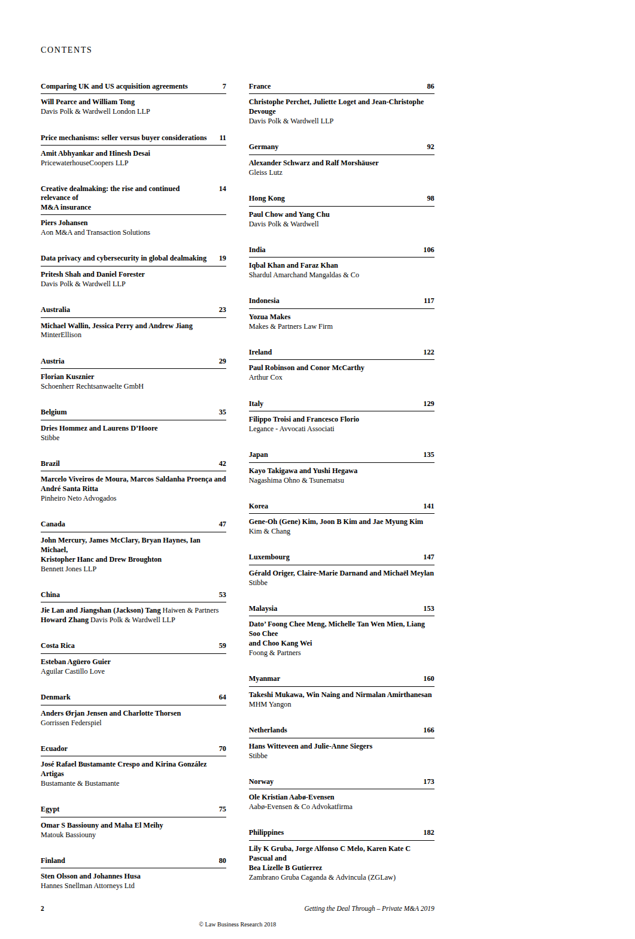Contents
Comparing UK and US acquisition agreements 7
Will Pearce and William Tong
Davis Polk & Wardwell London LLP
Price mechanisms: seller versus buyer considerations 11
Amit Abhyankar and Hinesh Desai
PricewaterhouseCoopers LLP
Creative dealmaking: the rise and continued relevance of
M&A insurance 14
Piers Johansen
Aon M&A and Transaction Solutions
Data privacy and cybersecurity in global dealmaking 19
Pritesh Shah and Daniel Forester
Davis Polk & Wardwell LLP
Australia 23
Michael Wallin, Jessica Perry and Andrew Jiang
MinterEllison
Austria 29
Florian Kusznier
Schoenherr Rechtsanwaelte GmbH
Belgium 35
Dries Hommez and Laurens D’Hoore
Stibbe
Brazil 42
Marcelo Viveiros de Moura, Marcos Saldanha Proença and
André Santa Ritta
Pinheiro Neto Advogados
Canada 47
John Mercury, James McClary, Bryan Haynes, Ian Michael,
Kristopher Hanc and Drew Broughton
Bennett Jones LLP
China 53
Jie Lan and Jiangshan (Jackson) Tang Haiwen & Partners
Howard Zhang Davis Polk & Wardwell LLP
Costa Rica 59
Esteban Agüero Guier
Aguilar Castillo Love
Denmark 64
Anders Ørjan Jensen and Charlotte Thorsen
Gorrissen Federspiel
Ecuador 70
José Rafael Bustamante Crespo and Kirina González Artigas
Bustamante & Bustamante
Egypt 75
Omar S Bassiouny and Maha El Meihy
Matouk Bassiouny
Finland 80
Sten Olsson and Johannes Husa
Hannes Snellman Attorneys Ltd
France 86
Christophe Perchet, Juliette Loget and Jean-Christophe Devouge
Davis Polk & Wardwell LLP
Germany 92
Alexander Schwarz and Ralf Morshäuser
Gleiss Lutz
Hong Kong 98
Paul Chow and Yang Chu
Davis Polk & Wardwell
India 106
Iqbal Khan and Faraz Khan
Shardul Amarchand Mangaldas & Co
Indonesia 117
Yozua Makes
Makes & Partners Law Firm
Ireland 122
Paul Robinson and Conor McCarthy
Arthur Cox
Italy 129
Filippo Troisi and Francesco Florio
Legance - Avvocati Associati
Japan 135
Kayo Takigawa and Yushi Hegawa
Nagashima Ohno & Tsunematsu
Korea 141
Gene-Oh (Gene) Kim, Joon B Kim and Jae Myung Kim
Kim & Chang
Luxembourg 147
Gérald Origer, Claire-Marie Darnand and Michaël Meylan
Stibbe
Malaysia 153
Dato’ Foong Chee Meng, Michelle Tan Wen Mien, Liang Soo Chee
and Choo Kang Wei
Foong & Partners
Myanmar 160
Takeshi Mukawa, Win Naing and Nirmalan Amirthanesan
MHM Yangon
Netherlands 166
Hans Witteveen and Julie-Anne Siegers
Stibbe
Norway 173
Ole Kristian Aabø-Evensen
Aabø-Evensen & Co Advokatfirma
Philippines 182
Lily K Gruba, Jorge Alfonso C Melo, Karen Kate C Pascual and
Bea Lizelle B Gutierrez
Zambrano Gruba Caganda & Advincula (ZGLaw)
2 Getting the Deal Through – Private M&A 2019
© Law Business Research 2018